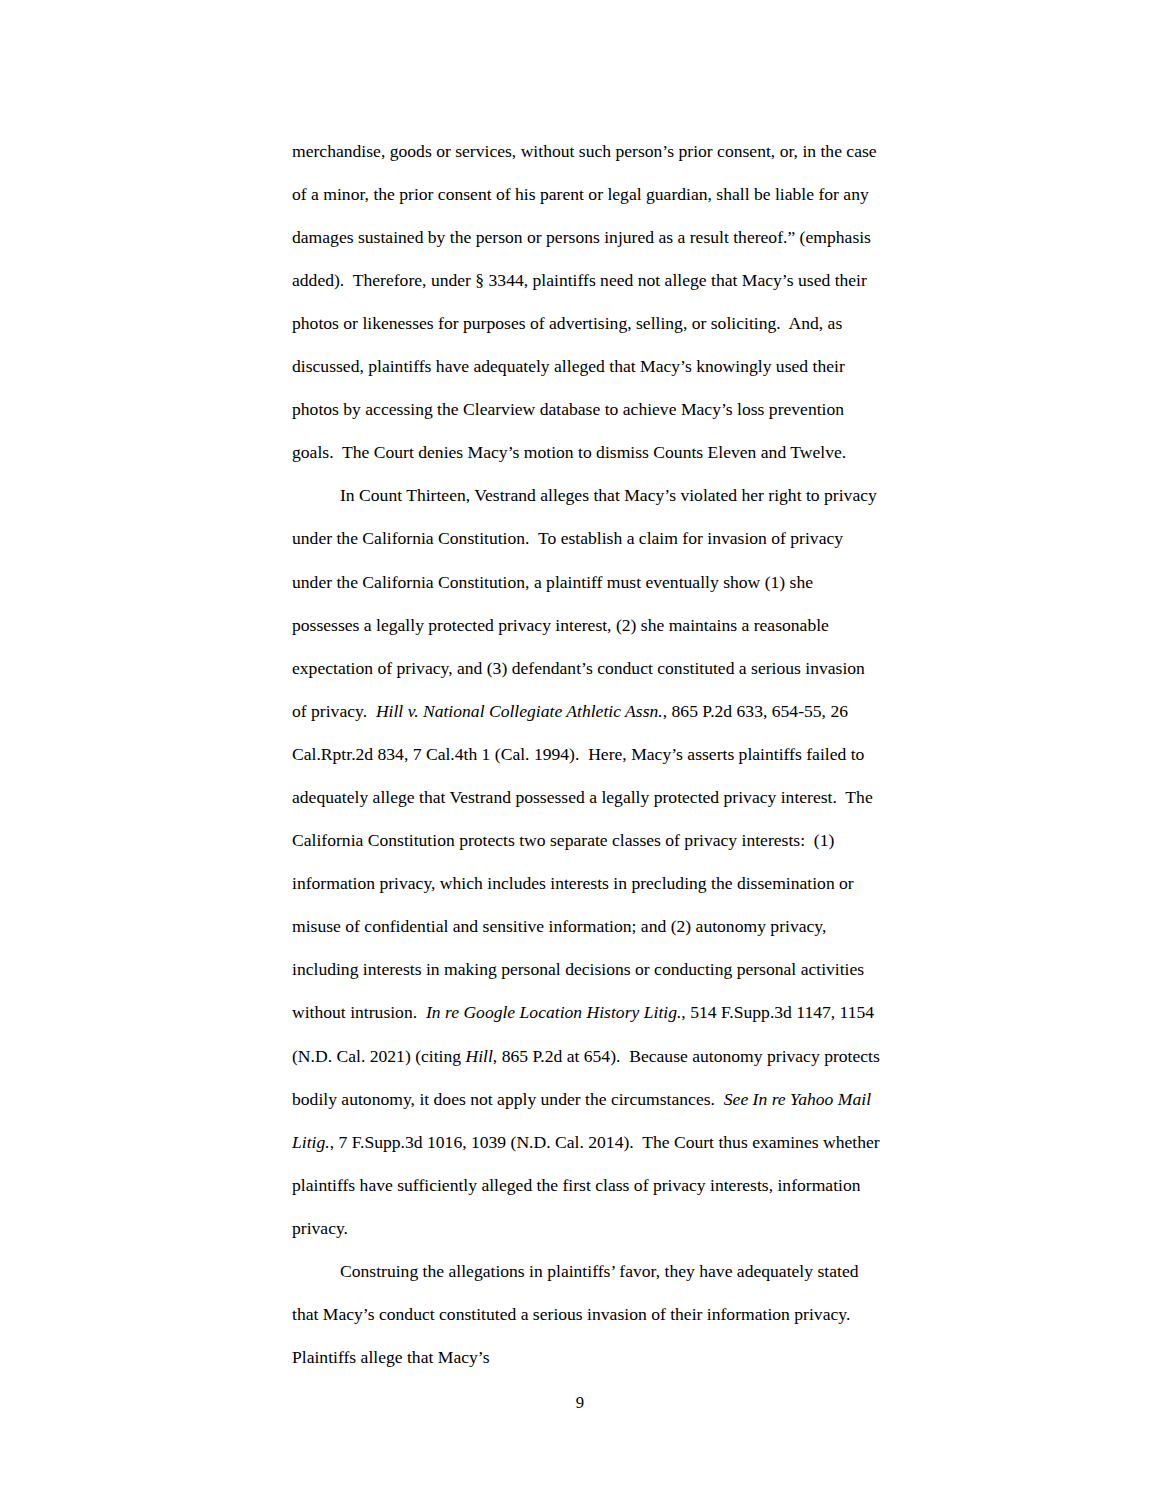merchandise, goods or services, without such person’s prior consent, or, in the case of a minor, the prior consent of his parent or legal guardian, shall be liable for any damages sustained by the person or persons injured as a result thereof.” (emphasis added). Therefore, under § 3344, plaintiffs need not allege that Macy’s used their photos or likenesses for purposes of advertising, selling, or soliciting. And, as discussed, plaintiffs have adequately alleged that Macy’s knowingly used their photos by accessing the Clearview database to achieve Macy’s loss prevention goals. The Court denies Macy’s motion to dismiss Counts Eleven and Twelve.
In Count Thirteen, Vestrand alleges that Macy’s violated her right to privacy under the California Constitution. To establish a claim for invasion of privacy under the California Constitution, a plaintiff must eventually show (1) she possesses a legally protected privacy interest, (2) she maintains a reasonable expectation of privacy, and (3) defendant’s conduct constituted a serious invasion of privacy. Hill v. National Collegiate Athletic Assn., 865 P.2d 633, 654-55, 26 Cal.Rptr.2d 834, 7 Cal.4th 1 (Cal. 1994). Here, Macy’s asserts plaintiffs failed to adequately allege that Vestrand possessed a legally protected privacy interest. The California Constitution protects two separate classes of privacy interests: (1) information privacy, which includes interests in precluding the dissemination or misuse of confidential and sensitive information; and (2) autonomy privacy, including interests in making personal decisions or conducting personal activities without intrusion. In re Google Location History Litig., 514 F.Supp.3d 1147, 1154 (N.D. Cal. 2021) (citing Hill, 865 P.2d at 654). Because autonomy privacy protects bodily autonomy, it does not apply under the circumstances. See In re Yahoo Mail Litig., 7 F.Supp.3d 1016, 1039 (N.D. Cal. 2014). The Court thus examines whether plaintiffs have sufficiently alleged the first class of privacy interests, information privacy.
Construing the allegations in plaintiffs’ favor, they have adequately stated that Macy’s conduct constituted a serious invasion of their information privacy. Plaintiffs allege that Macy’s
9